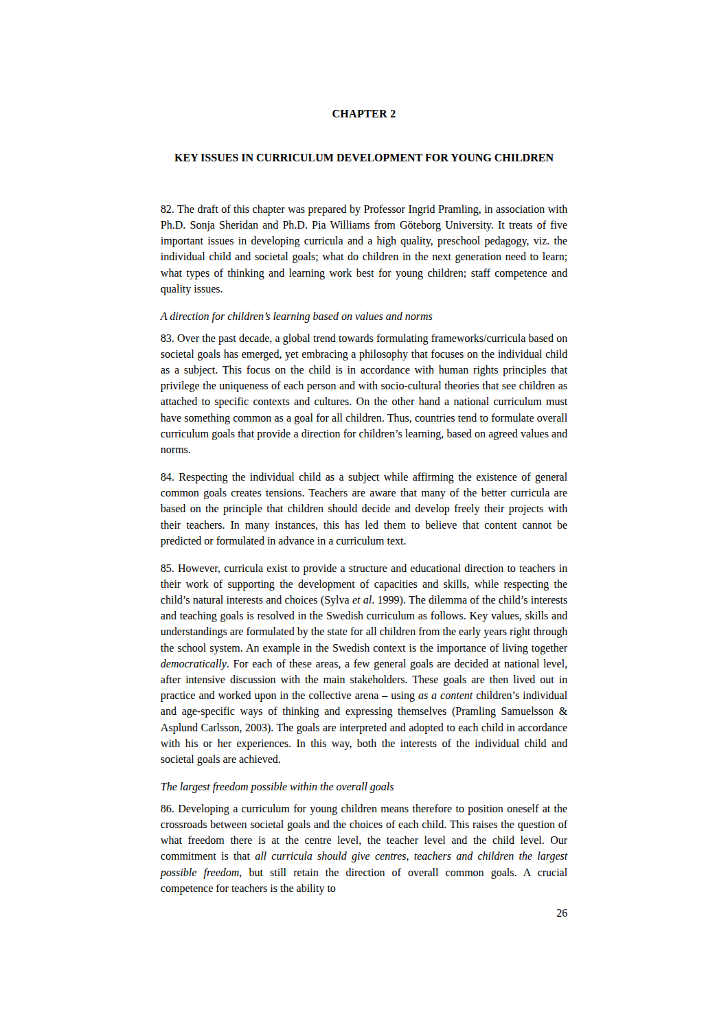CHAPTER 2
KEY ISSUES IN CURRICULUM DEVELOPMENT FOR YOUNG CHILDREN
82. The draft of this chapter was prepared by Professor Ingrid Pramling, in association with Ph.D. Sonja Sheridan and Ph.D. Pia Williams from Göteborg University. It treats of five important issues in developing curricula and a high quality, preschool pedagogy, viz. the individual child and societal goals; what do children in the next generation need to learn; what types of thinking and learning work best for young children; staff competence and quality issues.
A direction for children’s learning based on values and norms
83. Over the past decade, a global trend towards formulating frameworks/curricula based on societal goals has emerged, yet embracing a philosophy that focuses on the individual child as a subject. This focus on the child is in accordance with human rights principles that privilege the uniqueness of each person and with socio-cultural theories that see children as attached to specific contexts and cultures. On the other hand a national curriculum must have something common as a goal for all children. Thus, countries tend to formulate overall curriculum goals that provide a direction for children’s learning, based on agreed values and norms.
84. Respecting the individual child as a subject while affirming the existence of general common goals creates tensions. Teachers are aware that many of the better curricula are based on the principle that children should decide and develop freely their projects with their teachers. In many instances, this has led them to believe that content cannot be predicted or formulated in advance in a curriculum text.
85. However, curricula exist to provide a structure and educational direction to teachers in their work of supporting the development of capacities and skills, while respecting the child’s natural interests and choices (Sylva et al. 1999). The dilemma of the child’s interests and teaching goals is resolved in the Swedish curriculum as follows. Key values, skills and understandings are formulated by the state for all children from the early years right through the school system. An example in the Swedish context is the importance of living together democratically. For each of these areas, a few general goals are decided at national level, after intensive discussion with the main stakeholders. These goals are then lived out in practice and worked upon in the collective arena – using as a content children’s individual and age-specific ways of thinking and expressing themselves (Pramling Samuelsson & Asplund Carlsson, 2003). The goals are interpreted and adopted to each child in accordance with his or her experiences. In this way, both the interests of the individual child and societal goals are achieved.
The largest freedom possible within the overall goals
86. Developing a curriculum for young children means therefore to position oneself at the crossroads between societal goals and the choices of each child. This raises the question of what freedom there is at the centre level, the teacher level and the child level. Our commitment is that all curricula should give centres, teachers and children the largest possible freedom, but still retain the direction of overall common goals. A crucial competence for teachers is the ability to
26